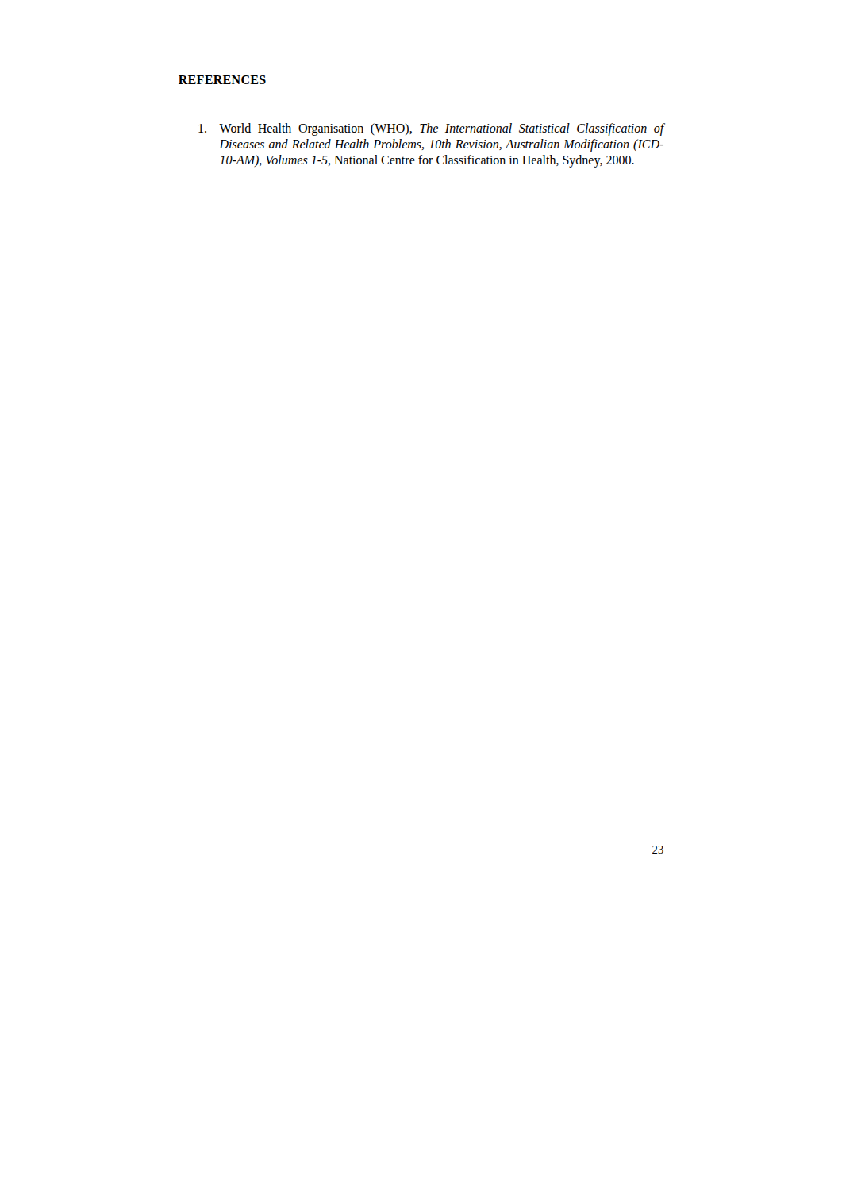References
World Health Organisation (WHO), The International Statistical Classification of Diseases and Related Health Problems, 10th Revision, Australian Modification (ICD-10-AM), Volumes 1-5, National Centre for Classification in Health, Sydney, 2000.
23